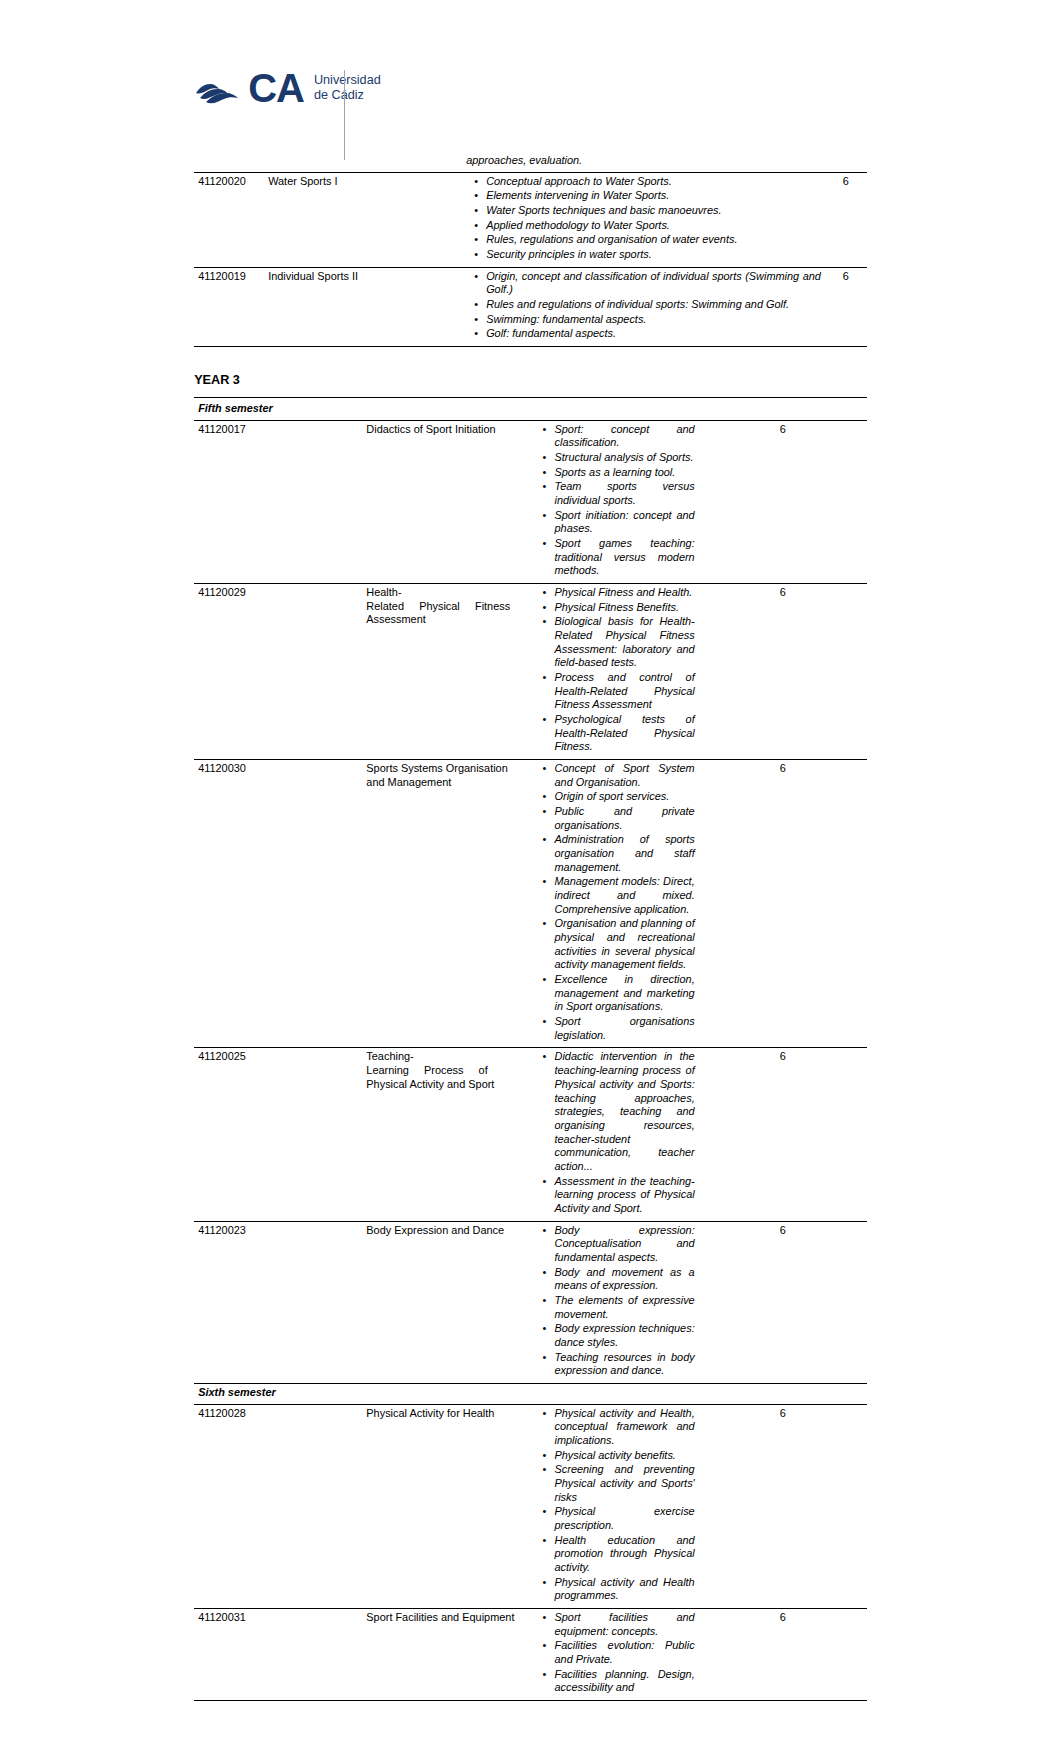CA
Universidad
de Cádiz
| | | approaches, evaluation. | |
| 41120020 | Water Sports I | Conceptual approach to Water Sports. Elements intervening in Water Sports. Water Sports techniques and basic manoeuvres. Applied methodology to Water Sports. Rules, regulations and organisation of water events. Security principles in water sports. | 6 |
| 41120019 | Individual Sports II | Origin, concept and classification of individual sports (Swimming and Golf.) Rules and regulations of individual sports: Swimming and Golf. Swimming: fundamental aspects. Golf: fundamental aspects. | 6 |
YEAR 3
| Fifth semester |
| 41120017 | Didactics of Sport Initiation | Sport: concept and classification. Structural analysis of Sports. Sports as a learning tool. Team sports versus individual sports. Sport initiation: concept and phases. Sport games teaching: traditional versus modern methods. | 6 |
| 41120029 | Health-Related Physical Fitness Assessment | Physical Fitness and Health. Physical Fitness Benefits. Biological basis for Health-Related Physical Fitness Assessment: laboratory and field-based tests. Process and control of Health-Related Physical Fitness Assessment Psychological tests of Health-Related Physical Fitness. | 6 |
| 41120030 | Sports Systems Organisation and Management | Concept of Sport System and Organisation. Origin of sport services. Public and private organisations. Administration of sports organisation and staff management. Management models: Direct, indirect and mixed. Comprehensive application. Organisation and planning of physical and recreational activities in several physical activity management fields. Excellence in direction, management and marketing in Sport organisations. Sport organisations legislation. | 6 |
| 41120025 | Teaching-Learning Process of Physical Activity and Sport | Didactic intervention in the teaching-learning process of Physical activity and Sports: teaching approaches, strategies, teaching and organising resources, teacher-student communication, teacher action... Assessment in the teaching-learning process of Physical Activity and Sport. | 6 |
| 41120023 | Body Expression and Dance | Body expression: Conceptualisation and fundamental aspects. Body and movement as a means of expression. The elements of expressive movement. Body expression techniques: dance styles. Teaching resources in body expression and dance. | 6 |
| Sixth semester |
| 41120028 | Physical Activity for Health | Physical activity and Health, conceptual framework and implications. Physical activity benefits. Screening and preventing Physical activity and Sports' risks Physical exercise prescription. Health education and promotion through Physical activity. Physical activity and Health programmes. | 6 |
| 41120031 | Sport Facilities and Equipment | Sport facilities and equipment: concepts. Facilities evolution: Public and Private. Facilities planning. Design, accessibility and | 6 |